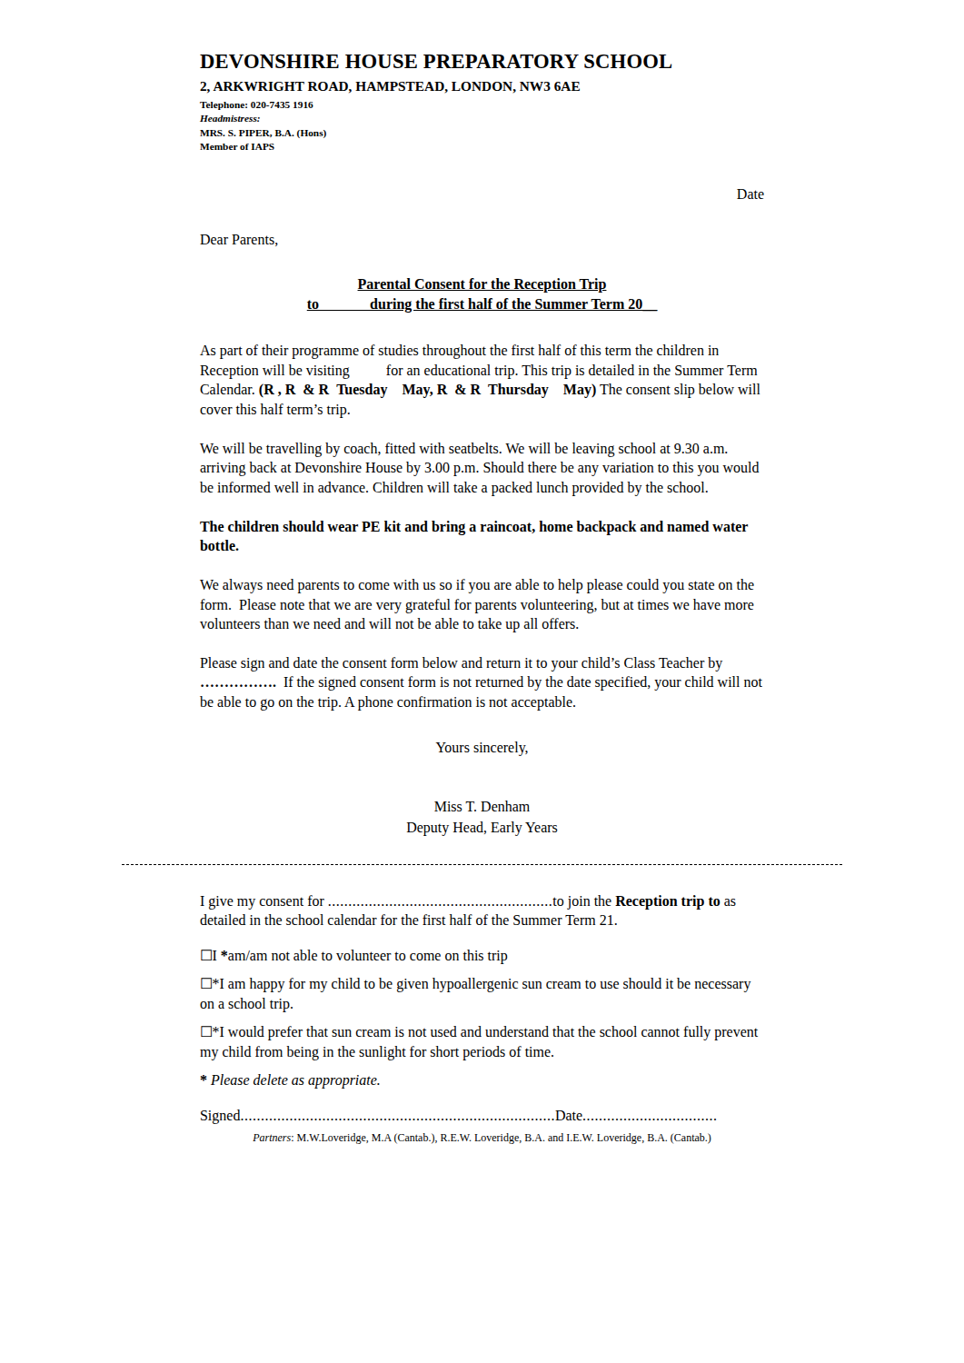DEVONSHIRE HOUSE PREPARATORY SCHOOL
2, ARKWRIGHT ROAD, HAMPSTEAD, LONDON, NW3 6AE
Telephone: 020-7435 1916
Headmistress:
MRS. S. PIPER, B.A. (Hons)
Member of IAPS
Date
Dear Parents,
Parental Consent for the Reception Trip to during the first half of the Summer Term 20__
As part of their programme of studies throughout the first half of this term the children in Reception will be visiting for an educational trip. This trip is detailed in the Summer Term Calendar. (R , R & R Tuesday May, R & R Thursday May) The consent slip below will cover this half term’s trip.
We will be travelling by coach, fitted with seatbelts. We will be leaving school at 9.30 a.m. arriving back at Devonshire House by 3.00 p.m. Should there be any variation to this you would be informed well in advance. Children will take a packed lunch provided by the school.
The children should wear PE kit and bring a raincoat, home backpack and named water bottle.
We always need parents to come with us so if you are able to help please could you state on the form. Please note that we are very grateful for parents volunteering, but at times we have more volunteers than we need and will not be able to take up all offers.
Please sign and date the consent form below and return it to your child’s Class Teacher by ……………. If the signed consent form is not returned by the date specified, your child will not be able to go on the trip. A phone confirmation is not acceptable.
Yours sincerely,
Miss T. Denham
Deputy Head, Early Years
I give my consent for ....................................................... to join the Reception trip to as detailed in the school calendar for the first half of the Summer Term 21.
☐I *am/am not able to volunteer to come on this trip
☐*I am happy for my child to be given hypoallergenic sun cream to use should it be necessary on a school trip.
☐*I would prefer that sun cream is not used and understand that the school cannot fully prevent my child from being in the sunlight for short periods of time.
* Please delete as appropriate.
Signed............................................................................. Date.................................
Partners: M.W.Loveridge, M.A (Cantab.), R.E.W. Loveridge, B.A. and I.E.W. Loveridge, B.A. (Cantab.)